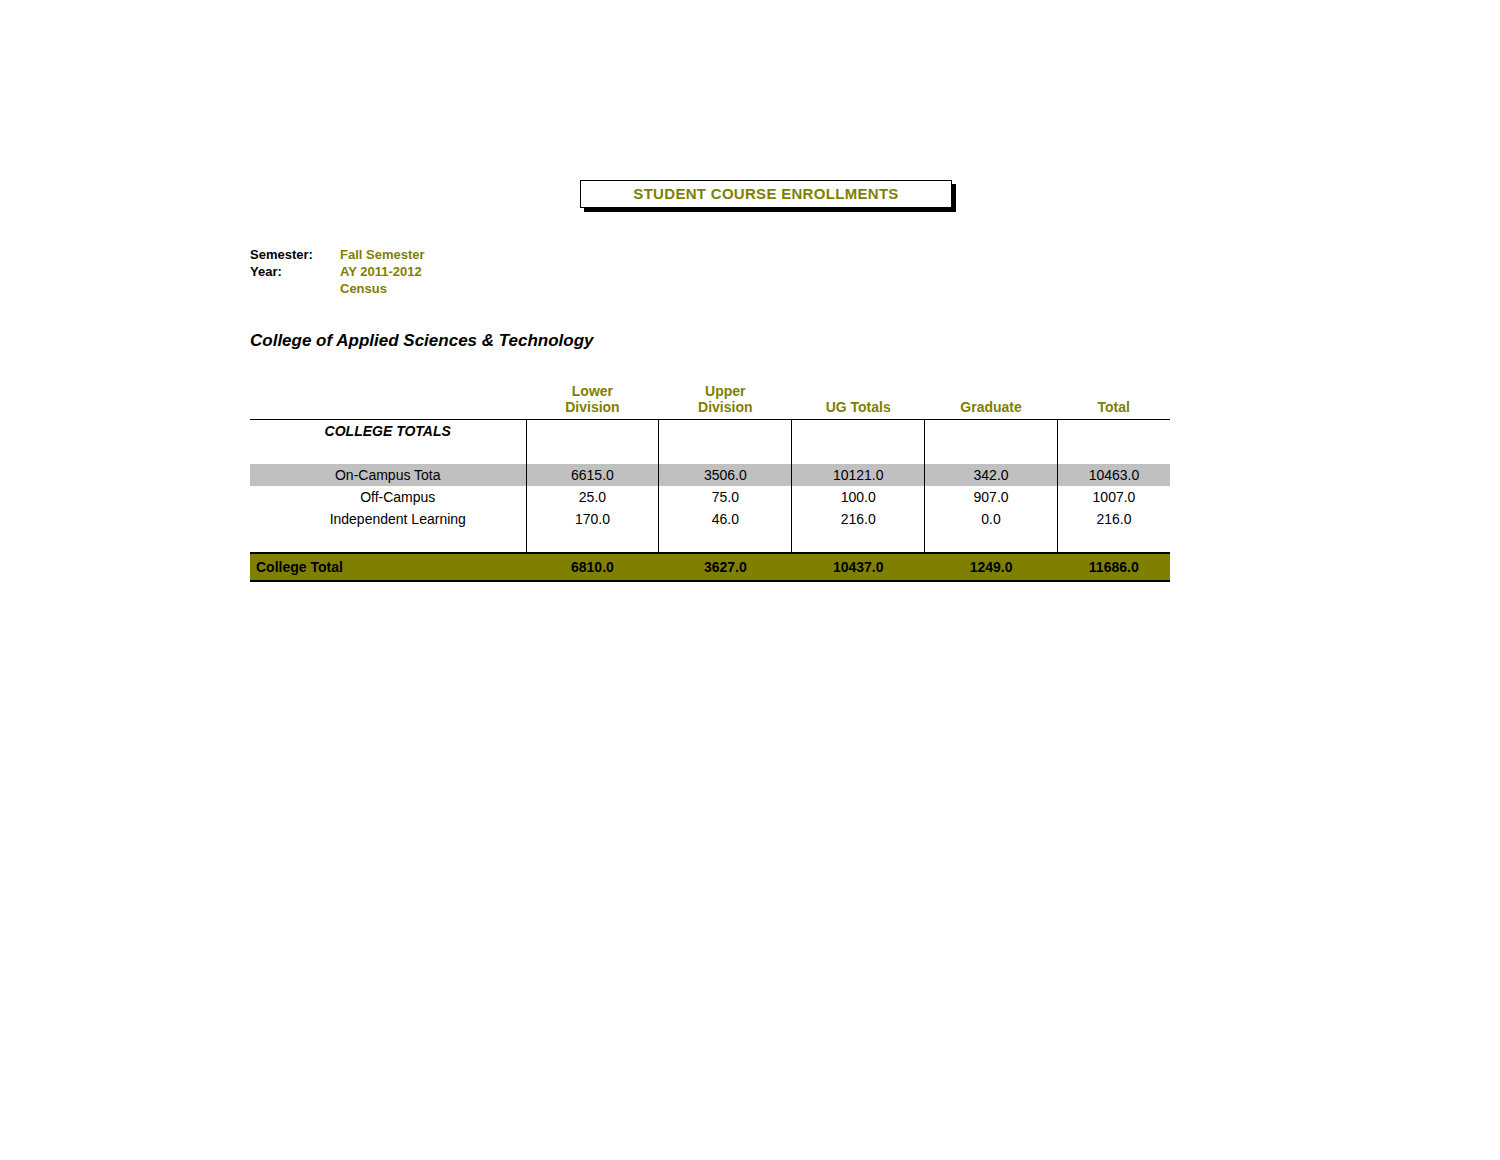STUDENT COURSE ENROLLMENTS
| Semester: | Fall Semester |
| Year: | AY 2011-2012 |
| | Census |
College of Applied Sciences & Technology
| | Lower Division | Upper Division | UG Totals | Graduate | Total |
| --- | --- | --- | --- | --- | --- |
| COLLEGE TOTALS | | | | | |
| On-Campus Tota | 6615.0 | 3506.0 | 10121.0 | 342.0 | 10463.0 |
| Off-Campus | 25.0 | 75.0 | 100.0 | 907.0 | 1007.0 |
| Independent Learning | 170.0 | 46.0 | 216.0 | 0.0 | 216.0 |
| College Total | 6810.0 | 3627.0 | 10437.0 | 1249.0 | 11686.0 |